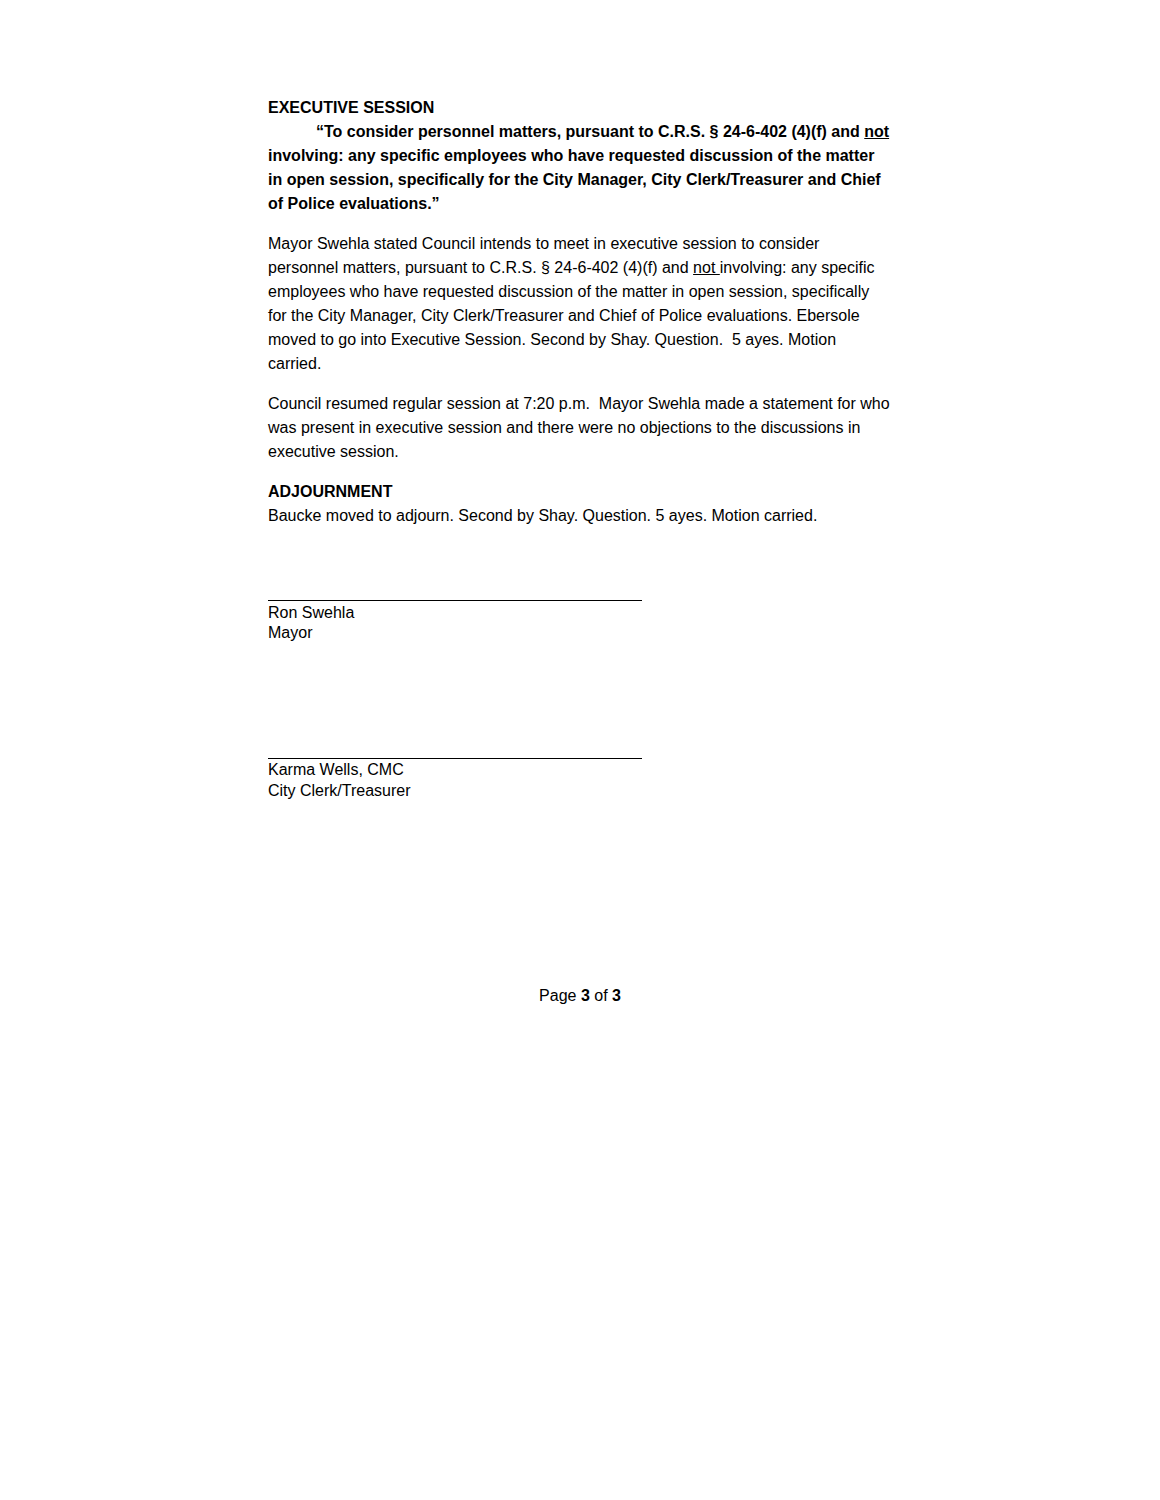Executive Session
“To consider personnel matters, pursuant to C.R.S. § 24-6-402 (4)(f) and not involving: any specific employees who have requested discussion of the matter in open session, specifically for the City Manager, City Clerk/Treasurer and Chief of Police evaluations.”
Mayor Swehla stated Council intends to meet in executive session to consider personnel matters, pursuant to C.R.S. § 24-6-402 (4)(f) and not involving: any specific employees who have requested discussion of the matter in open session, specifically for the City Manager, City Clerk/Treasurer and Chief of Police evaluations. Ebersole moved to go into Executive Session. Second by Shay. Question. 5 ayes. Motion carried.
Council resumed regular session at 7:20 p.m. Mayor Swehla made a statement for who was present in executive session and there were no objections to the discussions in executive session.
Adjournment
Baucke moved to adjourn. Second by Shay. Question. 5 ayes. Motion carried.
Ron Swehla
Mayor
Karma Wells, CMC
City Clerk/Treasurer
Page 3 of 3